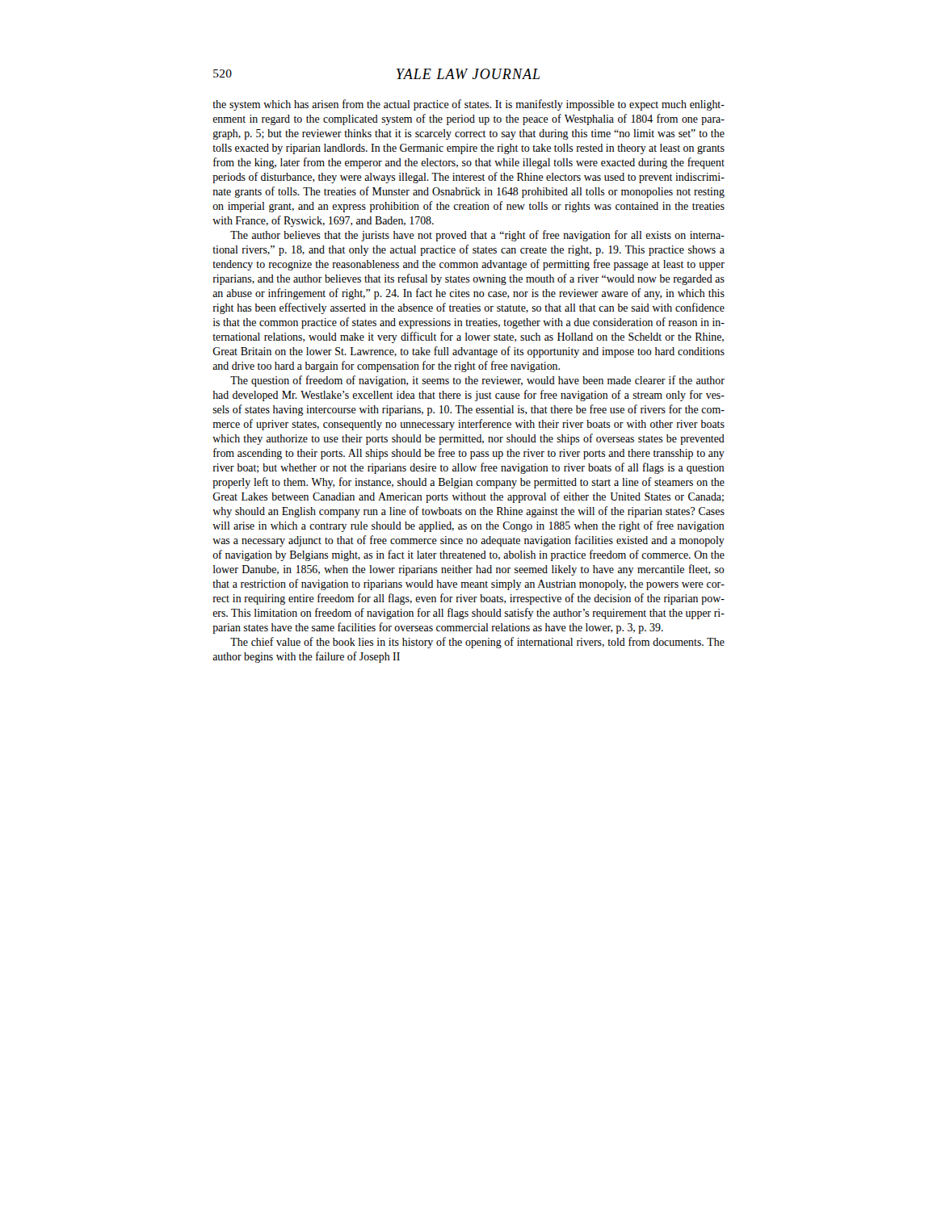520
YALE LAW JOURNAL
the system which has arisen from the actual practice of states. It is manifestly impossible to expect much enlightenment in regard to the complicated system of the period up to the peace of Westphalia of 1804 from one paragraph, p. 5; but the reviewer thinks that it is scarcely correct to say that during this time “no limit was set” to the tolls exacted by riparian landlords. In the Germanic empire the right to take tolls rested in theory at least on grants from the king, later from the emperor and the electors, so that while illegal tolls were exacted during the frequent periods of disturbance, they were always illegal. The interest of the Rhine electors was used to prevent indiscriminate grants of tolls. The treaties of Munster and Osnabrück in 1648 prohibited all tolls or monopolies not resting on imperial grant, and an express prohibition of the creation of new tolls or rights was contained in the treaties with France, of Ryswick, 1697, and Baden, 1708.
The author believes that the jurists have not proved that a “right of free navigation for all exists on international rivers,” p. 18, and that only the actual practice of states can create the right, p. 19. This practice shows a tendency to recognize the reasonableness and the common advantage of permitting free passage at least to upper riparians, and the author believes that its refusal by states owning the mouth of a river “would now be regarded as an abuse or infringement of right,” p. 24. In fact he cites no case, nor is the reviewer aware of any, in which this right has been effectively asserted in the absence of treaties or statute, so that all that can be said with confidence is that the common practice of states and expressions in treaties, together with a due consideration of reason in international relations, would make it very difficult for a lower state, such as Holland on the Scheldt or the Rhine, Great Britain on the lower St. Lawrence, to take full advantage of its opportunity and impose too hard conditions and drive too hard a bargain for compensation for the right of free navigation.
The question of freedom of navigation, it seems to the reviewer, would have been made clearer if the author had developed Mr. Westlake’s excellent idea that there is just cause for free navigation of a stream only for vessels of states having intercourse with riparians, p. 10. The essential is, that there be free use of rivers for the commerce of upriver states, consequently no unnecessary interference with their river boats or with other river boats which they authorize to use their ports should be permitted, nor should the ships of overseas states be prevented from ascending to their ports. All ships should be free to pass up the river to river ports and there transship to any river boat; but whether or not the riparians desire to allow free navigation to river boats of all flags is a question properly left to them. Why, for instance, should a Belgian company be permitted to start a line of steamers on the Great Lakes between Canadian and American ports without the approval of either the United States or Canada; why should an English company run a line of towboats on the Rhine against the will of the riparian states? Cases will arise in which a contrary rule should be applied, as on the Congo in 1885 when the right of free navigation was a necessary adjunct to that of free commerce since no adequate navigation facilities existed and a monopoly of navigation by Belgians might, as in fact it later threatened to, abolish in practice freedom of commerce. On the lower Danube, in 1856, when the lower riparians neither had nor seemed likely to have any mercantile fleet, so that a restriction of navigation to riparians would have meant simply an Austrian monopoly, the powers were correct in requiring entire freedom for all flags, even for river boats, irrespective of the decision of the riparian powers. This limitation on freedom of navigation for all flags should satisfy the author’s requirement that the upper riparian states have the same facilities for overseas commercial relations as have the lower, p. 3, p. 39.
The chief value of the book lies in its history of the opening of international rivers, told from documents. The author begins with the failure of Joseph II